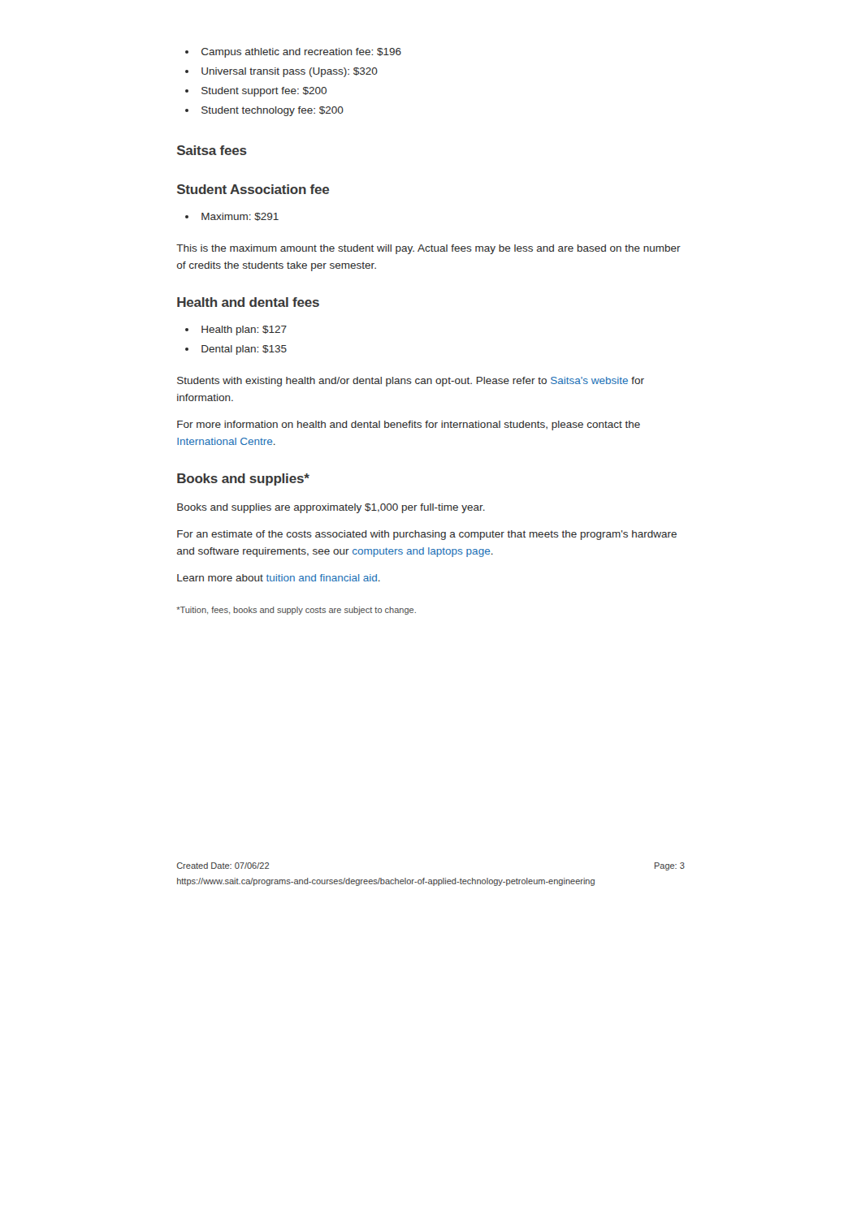Campus athletic and recreation fee: $196
Universal transit pass (Upass): $320
Student support fee: $200
Student technology fee: $200
Saitsa fees
Student Association fee
Maximum: $291
This is the maximum amount the student will pay. Actual fees may be less and are based on the number of credits the students take per semester.
Health and dental fees
Health plan: $127
Dental plan: $135
Students with existing health and/or dental plans can opt-out. Please refer to Saitsa's website for information.
For more information on health and dental benefits for international students, please contact the International Centre.
Books and supplies*
Books and supplies are approximately $1,000 per full-time year.
For an estimate of the costs associated with purchasing a computer that meets the program's hardware and software requirements, see our computers and laptops page.
Learn more about tuition and financial aid.
*Tuition, fees, books and supply costs are subject to change.
Created Date: 07/06/22 Page: 3
https://www.sait.ca/programs-and-courses/degrees/bachelor-of-applied-technology-petroleum-engineering